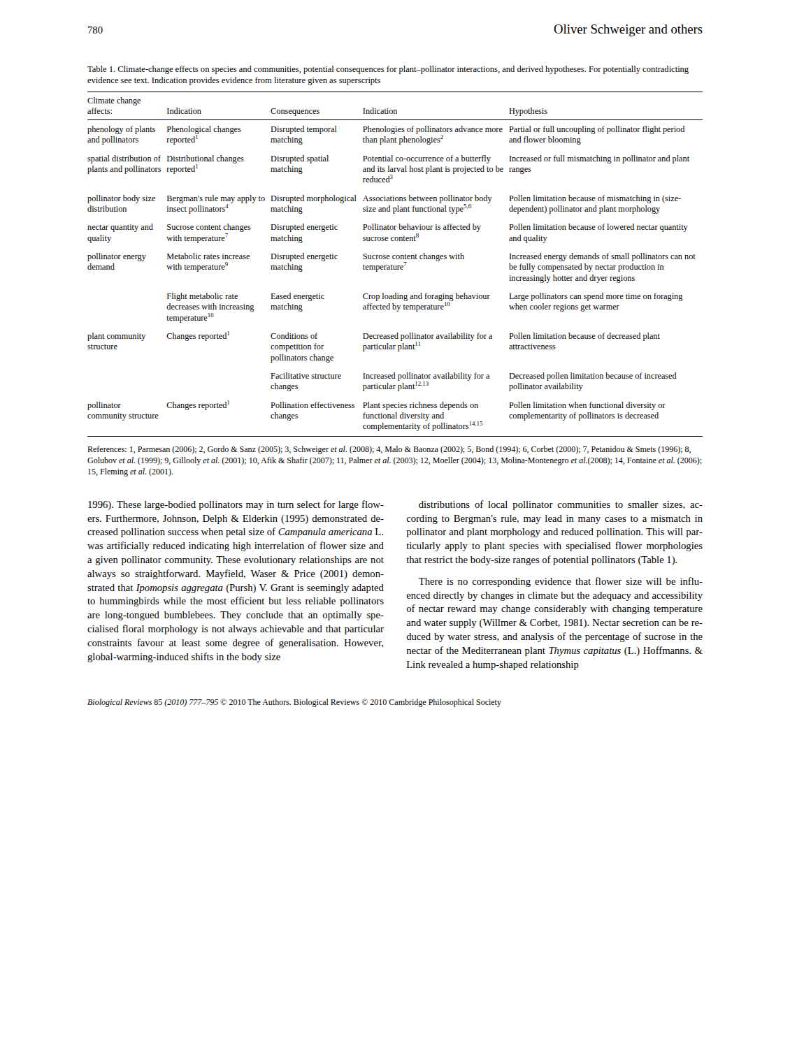780 Oliver Schweiger and others
Table 1. Climate-change effects on species and communities, potential consequences for plant–pollinator interactions, and derived hypotheses. For potentially contradicting evidence see text. Indication provides evidence from literature given as superscripts
| Climate change affects: | Indication | Consequences | Indication | Hypothesis |
| --- | --- | --- | --- | --- |
| phenology of plants and pollinators | Phenological changes reported 1 | Disrupted temporal matching | Phenologies of pollinators advance more than plant phenologies 2 | Partial or full uncoupling of pollinator flight period and flower blooming |
| spatial distribution of plants and pollinators | Distributional changes reported 1 | Disrupted spatial matching | Potential co-occurrence of a butterfly and its larval host plant is projected to be reduced 3 | Increased or full mismatching in pollinator and plant ranges |
| pollinator body size distribution | Bergman's rule may apply to insect pollinators 4 | Disrupted morphological matching | Associations between pollinator body size and plant functional type 5,6 | Pollen limitation because of mismatching in (size-dependent) pollinator and plant morphology |
| nectar quantity and quality | Sucrose content changes with temperature 7 | Disrupted energetic matching | Pollinator behaviour is affected by sucrose content 8 | Pollen limitation because of lowered nectar quantity and quality |
| pollinator energy demand | Metabolic rates increase with temperature 9 | Disrupted energetic matching | Sucrose content changes with temperature 7 | Increased energy demands of small pollinators can not be fully compensated by nectar production in increasingly hotter and dryer regions |
| | Flight metabolic rate decreases with increasing temperature 10 | Eased energetic matching | Crop loading and foraging behaviour affected by temperature 10 | Large pollinators can spend more time on foraging when cooler regions get warmer |
| plant community structure | Changes reported 1 | Conditions of competition for pollinators change | Decreased pollinator availability for a particular plant 11 | Pollen limitation because of decreased plant attractiveness |
| | | Facilitative structure changes | Increased pollinator availability for a particular plant 12,13 | Decreased pollen limitation because of increased pollinator availability |
| pollinator community structure | Changes reported 1 | Pollination effectiveness changes | Plant species richness depends on functional diversity and complementarity of pollinators 14,15 | Pollen limitation when functional diversity or complementarity of pollinators is decreased |
References: 1, Parmesan (2006); 2, Gordo & Sanz (2005); 3, Schweiger et al. (2008); 4, Malo & Baonza (2002); 5, Bond (1994); 6, Corbet (2000); 7, Petanidou & Smets (1996); 8, Golubov et al. (1999); 9, Gillooly et al. (2001); 10, Afik & Shafir (2007); 11, Palmer et al. (2003); 12, Moeller (2004); 13, Molina-Montenegro et al.(2008); 14, Fontaine et al. (2006); 15, Fleming et al. (2001).
1996). These large-bodied pollinators may in turn select for large flowers. Furthermore, Johnson, Delph & Elderkin (1995) demonstrated decreased pollination success when petal size of Campanula americana L. was artificially reduced indicating high interrelation of flower size and a given pollinator community. These evolutionary relationships are not always so straightforward. Mayfield, Waser & Price (2001) demonstrated that Ipomopsis aggregata (Pursh) V. Grant is seemingly adapted to hummingbirds while the most efficient but less reliable pollinators are long-tongued bumblebees. They conclude that an optimally specialised floral morphology is not always achievable and that particular constraints favour at least some degree of generalisation. However, global-warming-induced shifts in the body size
distributions of local pollinator communities to smaller sizes, according to Bergman's rule, may lead in many cases to a mismatch in pollinator and plant morphology and reduced pollination. This will particularly apply to plant species with specialised flower morphologies that restrict the body-size ranges of potential pollinators (Table 1).
There is no corresponding evidence that flower size will be influenced directly by changes in climate but the adequacy and accessibility of nectar reward may change considerably with changing temperature and water supply (Willmer & Corbet, 1981). Nectar secretion can be reduced by water stress, and analysis of the percentage of sucrose in the nectar of the Mediterranean plant Thymus capitatus (L.) Hoffmanns. & Link revealed a hump-shaped relationship
Biological Reviews 85 (2010) 777–795 © 2010 The Authors. Biological Reviews © 2010 Cambridge Philosophical Society